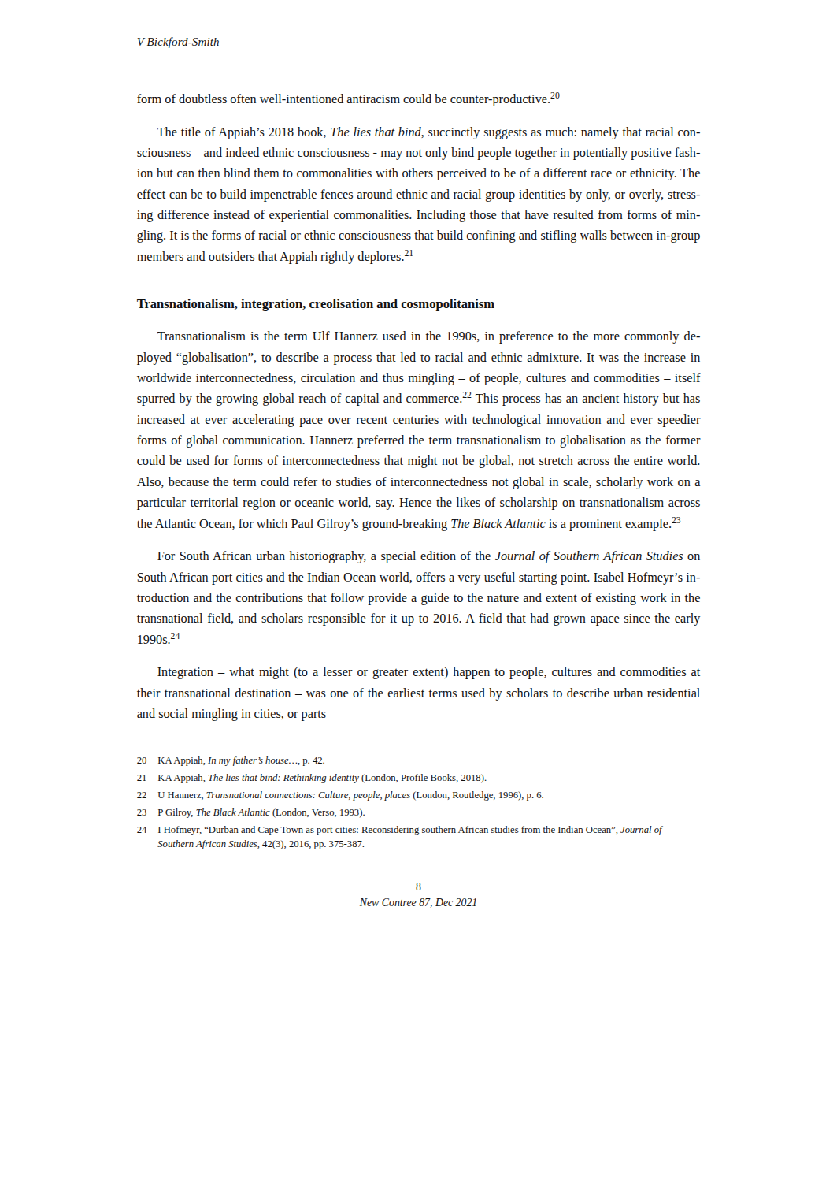V Bickford-Smith
form of doubtless often well-intentioned antiracism could be counter-productive.20
The title of Appiah’s 2018 book, The lies that bind, succinctly suggests as much: namely that racial consciousness – and indeed ethnic consciousness - may not only bind people together in potentially positive fashion but can then blind them to commonalities with others perceived to be of a different race or ethnicity. The effect can be to build impenetrable fences around ethnic and racial group identities by only, or overly, stressing difference instead of experiential commonalities. Including those that have resulted from forms of mingling. It is the forms of racial or ethnic consciousness that build confining and stifling walls between in-group members and outsiders that Appiah rightly deplores.21
Transnationalism, integration, creolisation and cosmopolitanism
Transnationalism is the term Ulf Hannerz used in the 1990s, in preference to the more commonly deployed “globalisation”, to describe a process that led to racial and ethnic admixture. It was the increase in worldwide interconnectedness, circulation and thus mingling – of people, cultures and commodities – itself spurred by the growing global reach of capital and commerce.22 This process has an ancient history but has increased at ever accelerating pace over recent centuries with technological innovation and ever speedier forms of global communication. Hannerz preferred the term transnationalism to globalisation as the former could be used for forms of interconnectedness that might not be global, not stretch across the entire world. Also, because the term could refer to studies of interconnectedness not global in scale, scholarly work on a particular territorial region or oceanic world, say. Hence the likes of scholarship on transnationalism across the Atlantic Ocean, for which Paul Gilroy’s ground-breaking The Black Atlantic is a prominent example.23
For South African urban historiography, a special edition of the Journal of Southern African Studies on South African port cities and the Indian Ocean world, offers a very useful starting point. Isabel Hofmeyr’s introduction and the contributions that follow provide a guide to the nature and extent of existing work in the transnational field, and scholars responsible for it up to 2016. A field that had grown apace since the early 1990s.24
Integration – what might (to a lesser or greater extent) happen to people, cultures and commodities at their transnational destination – was one of the earliest terms used by scholars to describe urban residential and social mingling in cities, or parts
KA Appiah, In my father’s house…, p. 42.
KA Appiah, The lies that bind: Rethinking identity (London, Profile Books, 2018).
U Hannerz, Transnational connections: Culture, people, places (London, Routledge, 1996), p. 6.
P Gilroy, The Black Atlantic (London, Verso, 1993).
I Hofmeyr, “Durban and Cape Town as port cities: Reconsidering southern African studies from the Indian Ocean”, Journal of Southern African Studies, 42(3), 2016, pp. 375-387.
8 New Contree 87, Dec 2021